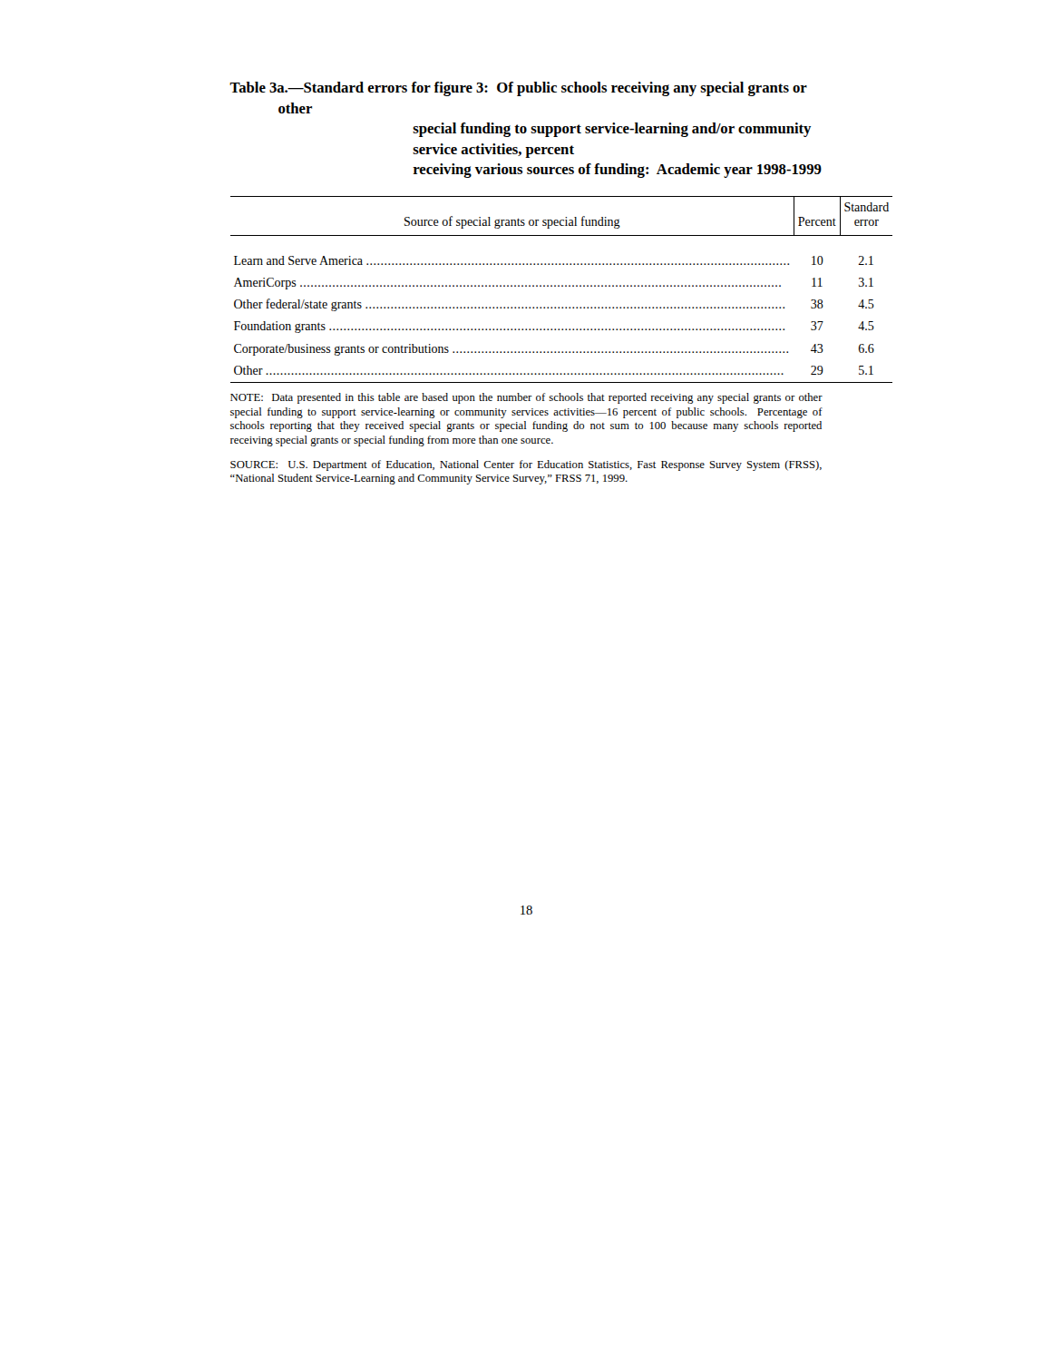Table 3a.—Standard errors for figure 3: Of public schools receiving any special grants or other special funding to support service-learning and/or community service activities, percent receiving various sources of funding: Academic year 1998-1999
| Source of special grants or special funding | Percent | Standard error |
| --- | --- | --- |
| Learn and Serve America ..................................................................................................................... | 10 | 2.1 |
| AmeriCorps ..................................................................................................................................... | 11 | 3.1 |
| Other federal/state grants .................................................................................................................... | 38 | 4.5 |
| Foundation grants .............................................................................................................................. | 37 | 4.5 |
| Corporate/business grants or contributions ............................................................................................. | 43 | 6.6 |
| Other ............................................................................................................................................... | 29 | 5.1 |
NOTE: Data presented in this table are based upon the number of schools that reported receiving any special grants or other special funding to support service-learning or community services activities—16 percent of public schools. Percentage of schools reporting that they received special grants or special funding do not sum to 100 because many schools reported receiving special grants or special funding from more than one source.
SOURCE: U.S. Department of Education, National Center for Education Statistics, Fast Response Survey System (FRSS), “National Student Service-Learning and Community Service Survey,” FRSS 71, 1999.
18